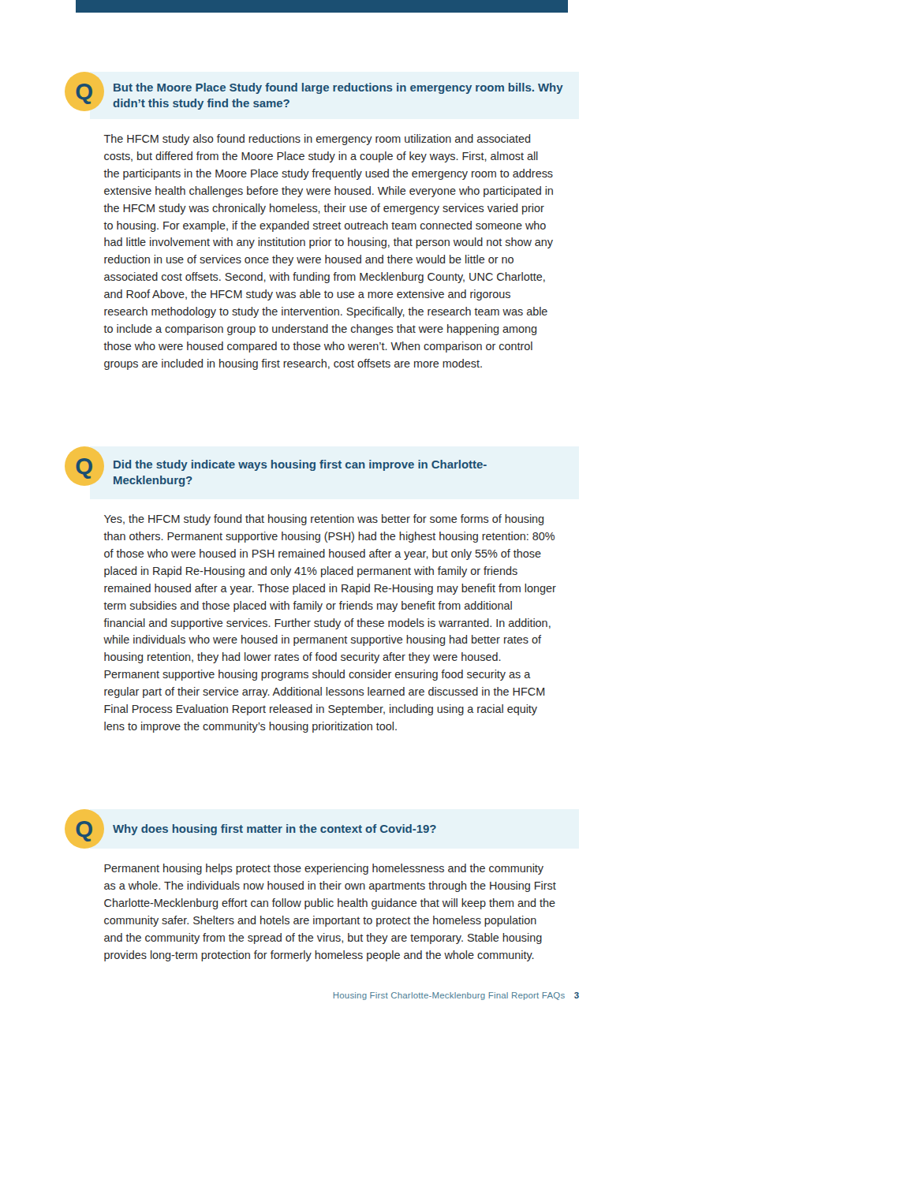Q
But the Moore Place Study found large reductions in emergency room bills. Why didn’t this study find the same?
The HFCM study also found reductions in emergency room utilization and associated costs, but differed from the Moore Place study in a couple of key ways. First, almost all the participants in the Moore Place study frequently used the emergency room to address extensive health challenges before they were housed. While everyone who participated in the HFCM study was chronically homeless, their use of emergency services varied prior to housing. For example, if the expanded street outreach team connected someone who had little involvement with any institution prior to housing, that person would not show any reduction in use of services once they were housed and there would be little or no associated cost offsets. Second, with funding from Mecklenburg County, UNC Charlotte, and Roof Above, the HFCM study was able to use a more extensive and rigorous research methodology to study the intervention. Specifically, the research team was able to include a comparison group to understand the changes that were happening among those who were housed compared to those who weren’t. When comparison or control groups are included in housing first research, cost offsets are more modest.
Q
Did the study indicate ways housing first can improve in Charlotte-Mecklenburg?
Yes, the HFCM study found that housing retention was better for some forms of housing than others. Permanent supportive housing (PSH) had the highest housing retention: 80% of those who were housed in PSH remained housed after a year, but only 55% of those placed in Rapid Re-Housing and only 41% placed permanent with family or friends remained housed after a year. Those placed in Rapid Re-Housing may benefit from longer term subsidies and those placed with family or friends may benefit from additional financial and supportive services. Further study of these models is warranted. In addition, while individuals who were housed in permanent supportive housing had better rates of housing retention, they had lower rates of food security after they were housed. Permanent supportive housing programs should consider ensuring food security as a regular part of their service array. Additional lessons learned are discussed in the HFCM Final Process Evaluation Report released in September, including using a racial equity lens to improve the community’s housing prioritization tool.
Q
Why does housing first matter in the context of Covid-19?
Permanent housing helps protect those experiencing homelessness and the community as a whole. The individuals now housed in their own apartments through the Housing First Charlotte-Mecklenburg effort can follow public health guidance that will keep them and the community safer. Shelters and hotels are important to protect the homeless population and the community from the spread of the virus, but they are temporary. Stable housing provides long-term protection for formerly homeless people and the whole community.
Housing First Charlotte-Mecklenburg Final Report FAQs3